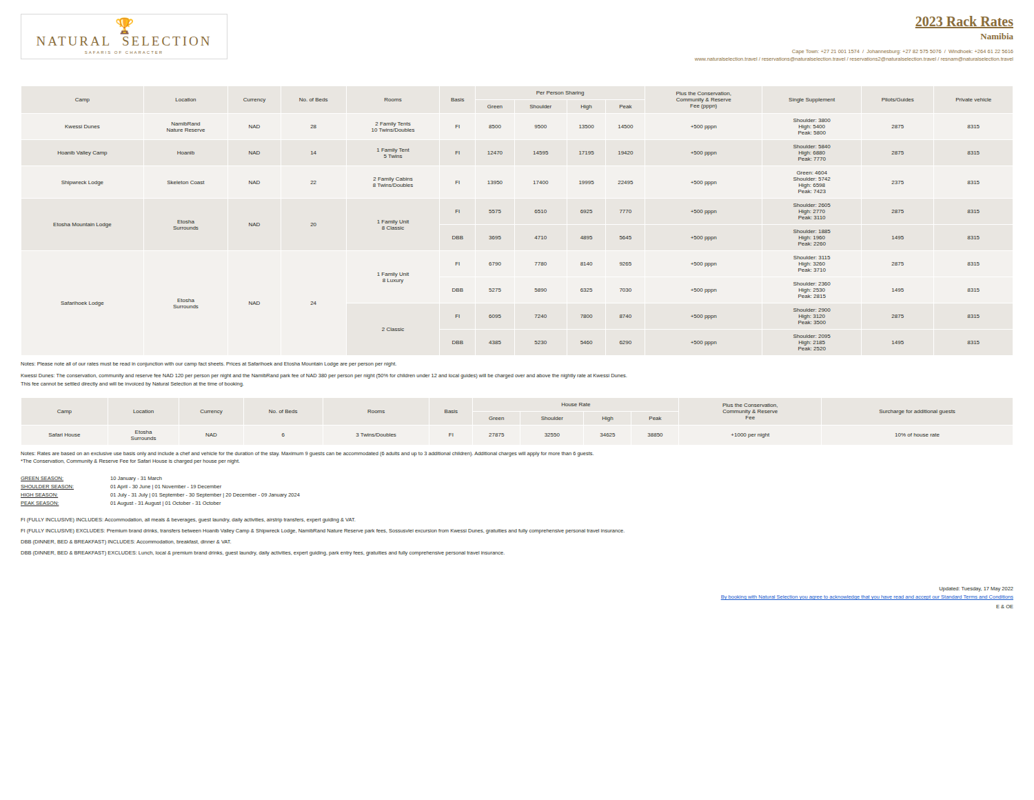🏆
NATURAL SELECTION
SAFARIS OF CHARACTER
2023 Rack Rates
Namibia
Cape Town: +27 21 001 1574 / Johannesburg: +27 82 575 5076 / Windhoek: +264 61 22 5616
www.naturalselection.travel / reservations@naturalselection.travel / reservations2@naturalselection.travel / resnam@naturalselection.travel
| Camp | Location | Currency | No. of Beds | Rooms | Basis | Per Person Sharing | Plus the Conservation, Community & Reserve Fee (pppn) | Single Supplement | Pilots/Guides | Private vehicle |
| --- | --- | --- | --- | --- | --- | --- | --- | --- | --- | --- |
| Green | Shoulder | High | Peak |
| Kwessi Dunes | NamibRand Nature Reserve | NAD | 28 | 2 Family Tents 10 Twins/Doubles | FI | 8500 | 9500 | 13500 | 14500 | +500 pppn | Shoulder: 3800 High: 5400 Peak: 5800 | 2875 | 8315 |
| Hoanib Valley Camp | Hoanib | NAD | 14 | 1 Family Tent 5 Twins | FI | 12470 | 14595 | 17195 | 19420 | +500 pppn | Shoulder: 5840 High: 6880 Peak: 7770 | 2875 | 8315 |
| Shipwreck Lodge | Skeleton Coast | NAD | 22 | 2 Family Cabins 8 Twins/Doubles | FI | 13950 | 17400 | 19995 | 22495 | +500 pppn | Green: 4604 Shoulder: 5742 High: 6598 Peak: 7423 | 2375 | 8315 |
| Etosha Mountain Lodge | Etosha Surrounds | NAD | 20 | 1 Family Unit 8 Classic | FI | 5575 | 6510 | 6925 | 7770 | +500 pppn | Shoulder: 2605 High: 2770 Peak: 3110 | 2875 | 8315 |
| DBB | 3695 | 4710 | 4895 | 5645 | +500 pppn | Shoulder: 1885 High: 1960 Peak: 2260 | 1495 | 8315 |
| Safarihoek Lodge | Etosha Surrounds | NAD | 24 | 1 Family Unit 8 Luxury | FI | 6790 | 7780 | 8140 | 9265 | +500 pppn | Shoulder: 3115 High: 3260 Peak: 3710 | 2875 | 8315 |
| DBB | 5275 | 5890 | 6325 | 7030 | +500 pppn | Shoulder: 2360 High: 2530 Peak: 2815 | 1495 | 8315 |
| 2 Classic | FI | 6095 | 7240 | 7800 | 8740 | +500 pppn | Shoulder: 2900 High: 3120 Peak: 3500 | 2875 | 8315 |
| DBB | 4385 | 5230 | 5460 | 6290 | +500 pppn | Shoulder: 2095 High: 2185 Peak: 2520 | 1495 | 8315 |
Notes: Please note all of our rates must be read in conjunction with our camp fact sheets. Prices at Safarihoek and Etosha Mountain Lodge are per person per night.
Kwessi Dunes: The conservation, community and reserve fee NAD 120 per person per night and the NamibRand park fee of NAD 380 per person per night (50% for children under 12 and local guides) will be charged over and above the nightly rate at Kwessi Dunes.
This fee cannot be settled directly and will be invoiced by Natural Selection at the time of booking.
| Camp | Location | Currency | No. of Beds | Rooms | Basis | House Rate | Plus the Conservation, Community & Reserve Fee | Surcharge for additional guests |
| --- | --- | --- | --- | --- | --- | --- | --- | --- |
| Green | Shoulder | High | Peak |
| Safari House | Etosha Surrounds | NAD | 6 | 3 Twins/Doubles | FI | 27875 | 32550 | 34625 | 38850 | +1000 per night | 10% of house rate |
Notes: Rates are based on an exclusive use basis only and include a chef and vehicle for the duration of the stay. Maximum 9 guests can be accommodated (6 adults and up to 3 additional children). Additional charges will apply for more than 6 guests.
*The Conservation, Community & Reserve Fee for Safari House is charged per house per night.
GREEN SEASON: 10 January - 31 March
SHOULDER SEASON: 01 April - 30 June | 01 November - 19 December
HIGH SEASON: 01 July - 31 July | 01 September - 30 September | 20 December - 09 January 2024
PEAK SEASON: 01 August - 31 August | 01 October - 31 October
FI (FULLY INCLUSIVE) INCLUDES: Accommodation, all meals & beverages, guest laundry, daily activities, airstrip transfers, expert guiding & VAT.
FI (FULLY INCLUSIVE) EXCLUDES: Premium brand drinks, transfers between Hoanib Valley Camp & Shipwreck Lodge, NamibRand Nature Reserve park fees, Sossusvlei excursion from Kwessi Dunes, gratuities and fully comprehensive personal travel insurance.
DBB (DINNER, BED & BREAKFAST) INCLUDES: Accommodation, breakfast, dinner & VAT.
DBB (DINNER, BED & BREAKFAST) EXCLUDES: Lunch, local & premium brand drinks, guest laundry, daily activities, expert guiding, park entry fees, gratuities and fully comprehensive personal travel insurance.
Updated: Tuesday, 17 May 2022
By booking with Natural Selection you agree to acknowledge that you have read and accept our Standard Terms and Conditions
E & OE